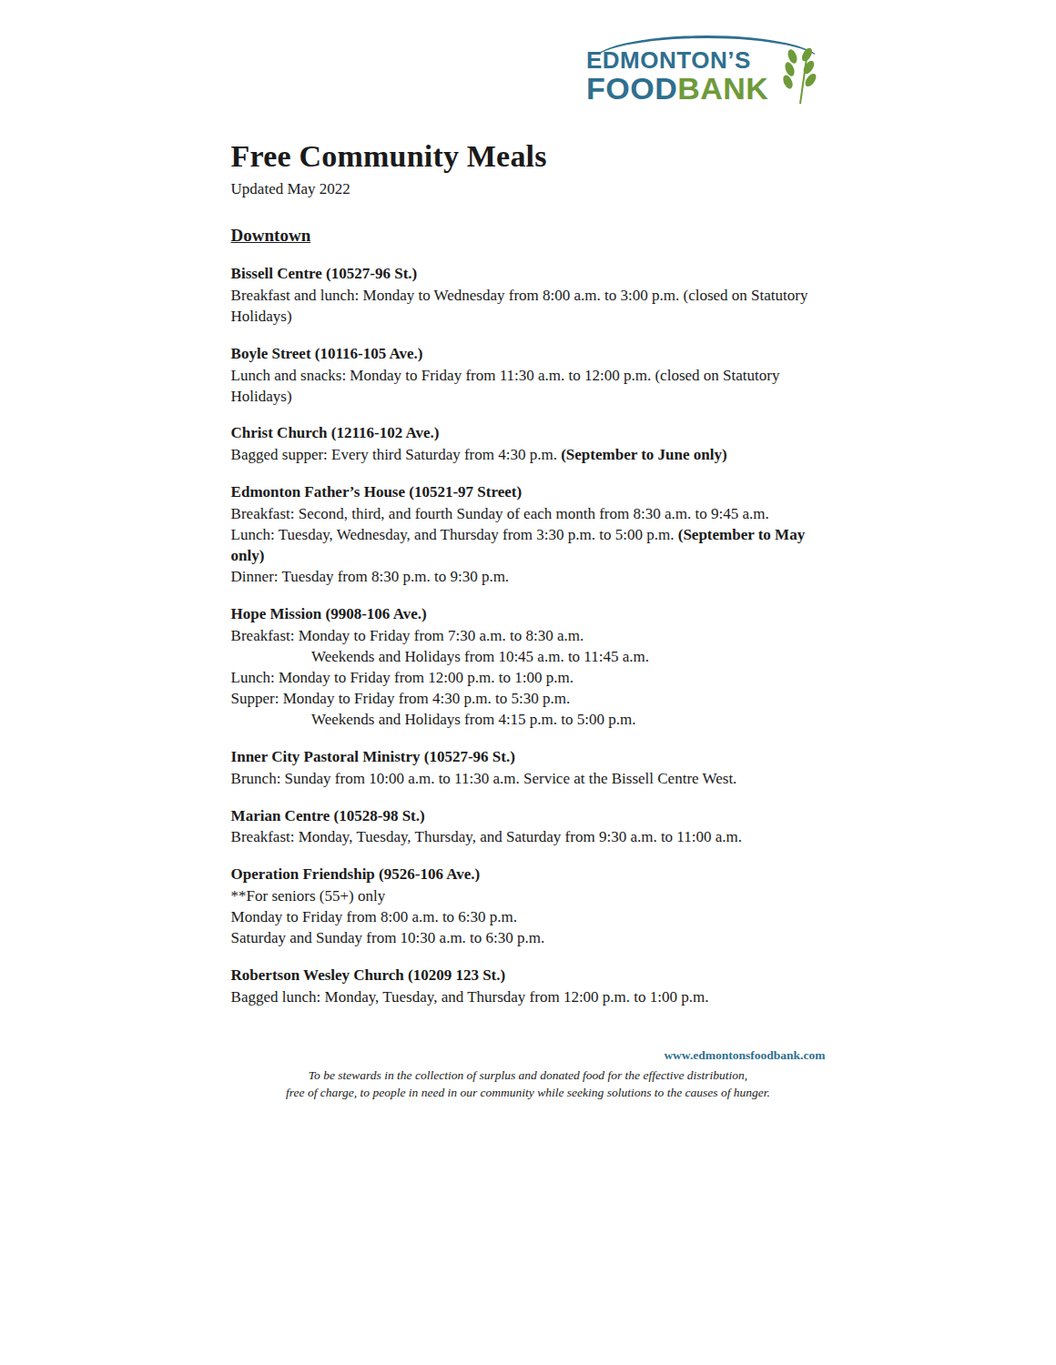EDMONTON’S FOOD BANK
Free Community Meals
Updated May 2022
Downtown
Bissell Centre (10527-96 St.)
Breakfast and lunch: Monday to Wednesday from 8:00 a.m. to 3:00 p.m. (closed on Statutory Holidays)
Boyle Street (10116-105 Ave.)
Lunch and snacks: Monday to Friday from 11:30 a.m. to 12:00 p.m. (closed on Statutory Holidays)
Christ Church (12116-102 Ave.)
Bagged supper: Every third Saturday from 4:30 p.m. (September to June only)
Edmonton Father’s House (10521-97 Street)
Breakfast: Second, third, and fourth Sunday of each month from 8:30 a.m. to 9:45 a.m.
Lunch: Tuesday, Wednesday, and Thursday from 3:30 p.m. to 5:00 p.m. (September to May only)
Dinner: Tuesday from 8:30 p.m. to 9:30 p.m.
Hope Mission (9908-106 Ave.)
Breakfast: Monday to Friday from 7:30 a.m. to 8:30 a.m.
Weekends and Holidays from 10:45 a.m. to 11:45 a.m.
Lunch: Monday to Friday from 12:00 p.m. to 1:00 p.m.
Supper: Monday to Friday from 4:30 p.m. to 5:30 p.m.
Weekends and Holidays from 4:15 p.m. to 5:00 p.m.
Inner City Pastoral Ministry (10527-96 St.)
Brunch: Sunday from 10:00 a.m. to 11:30 a.m. Service at the Bissell Centre West.
Marian Centre (10528-98 St.)
Breakfast: Monday, Tuesday, Thursday, and Saturday from 9:30 a.m. to 11:00 a.m.
Operation Friendship (9526-106 Ave.)
**For seniors (55+) only
Monday to Friday from 8:00 a.m. to 6:30 p.m.
Saturday and Sunday from 10:30 a.m. to 6:30 p.m.
Robertson Wesley Church (10209 123 St.)
Bagged lunch: Monday, Tuesday, and Thursday from 12:00 p.m. to 1:00 p.m.
www.edmontonsfoodbank.com
To be stewards in the collection of surplus and donated food for the effective distribution,
free of charge, to people in need in our community while seeking solutions to the causes of hunger.